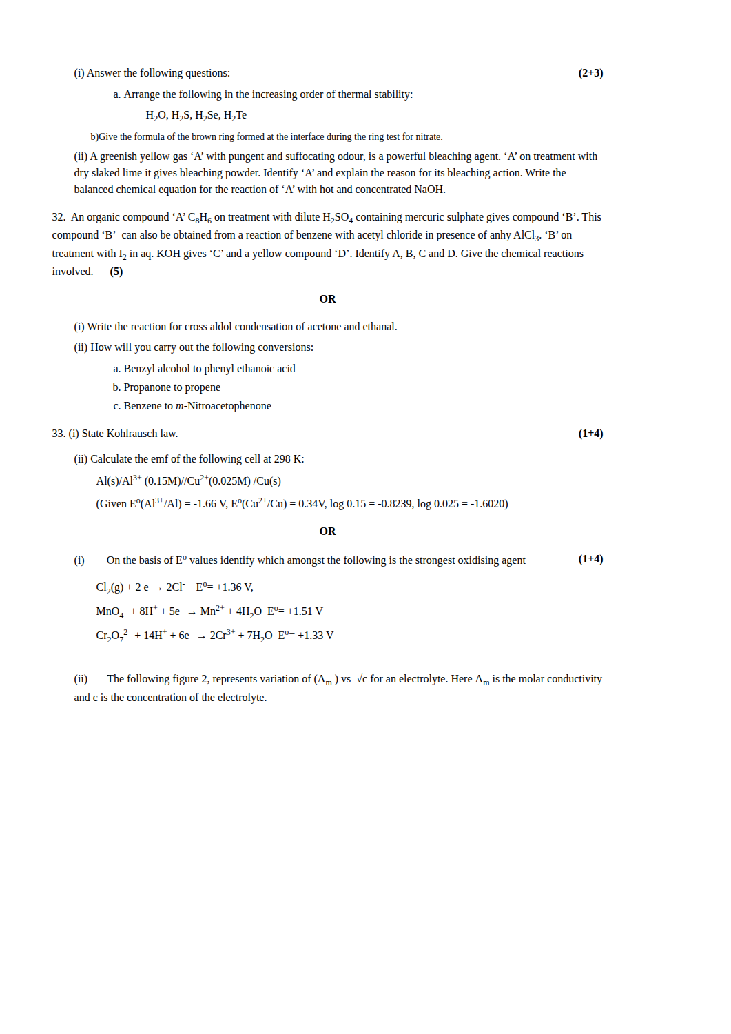(2+3)(i) Answer the following questions:
Arrange the following in the increasing order of thermal stability:
H2O, H2S, H2Se, H2Te
b)Give the formula of the brown ring formed at the interface during the ring test for nitrate.
(ii) A greenish yellow gas ‘A’ with pungent and suffocating odour, is a powerful bleaching agent. ‘A’ on treatment with dry slaked lime it gives bleaching powder. Identify ‘A’ and explain the reason for its bleaching action. Write the balanced chemical equation for the reaction of ‘A’ with hot and concentrated NaOH.
32. An organic compound ‘A’ C8H6 on treatment with dilute H2SO4 containing mercuric sulphate gives compound ‘B’. This compound ‘B’ can also be obtained from a reaction of benzene with acetyl chloride in presence of anhy AlCl3. ‘B’ on treatment with I2 in aq. KOH gives ‘C’ and a yellow compound ‘D’. Identify A, B, C and D. Give the chemical reactions involved. (5)
OR
(i) Write the reaction for cross aldol condensation of acetone and ethanal.
(ii) How will you carry out the following conversions:
Benzyl alcohol to phenyl ethanoic acid
Propanone to propene
Benzene to m-Nitroacetophenone
(1+4) 33. (i) State Kohlrausch law.
(ii) Calculate the emf of the following cell at 298 K:
Al(s)/Al3+ (0.15M)//Cu2+(0.025M) /Cu(s)
(Given Eo(Al3+/Al) = -1.66 V, Eo(Cu2+/Cu) = 0.34V, log 0.15 = -0.8239, log 0.025 = -1.6020)
OR
(1+4)(i) On the basis of Eo values identify which amongst the following is the strongest oxidising agent
Cl2(g) + 2 e–→ 2Cl- Eo= +1.36 V,
MnO4– + 8H+ + 5e– → Mn2+ + 4H2O Eo= +1.51 V
Cr2O72– + 14H+ + 6e– → 2Cr3+ + 7H2O Eo= +1.33 V
(ii) The following figure 2, represents variation of (Λm ) vs √c for an electrolyte. Here Λm is the molar conductivity and c is the concentration of the electrolyte.